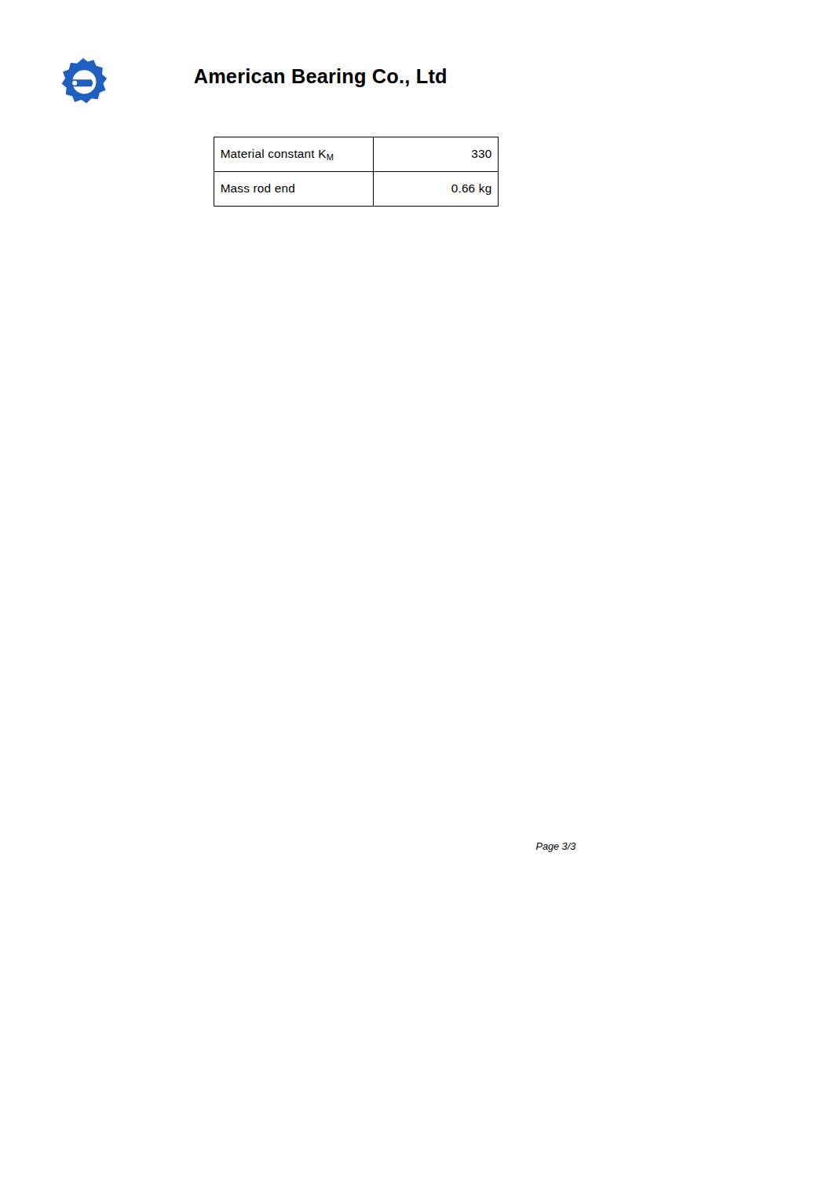American Bearing Co., Ltd
| Material constant K M | 330 |
| Mass rod end | 0.66 kg |
Page 3/3